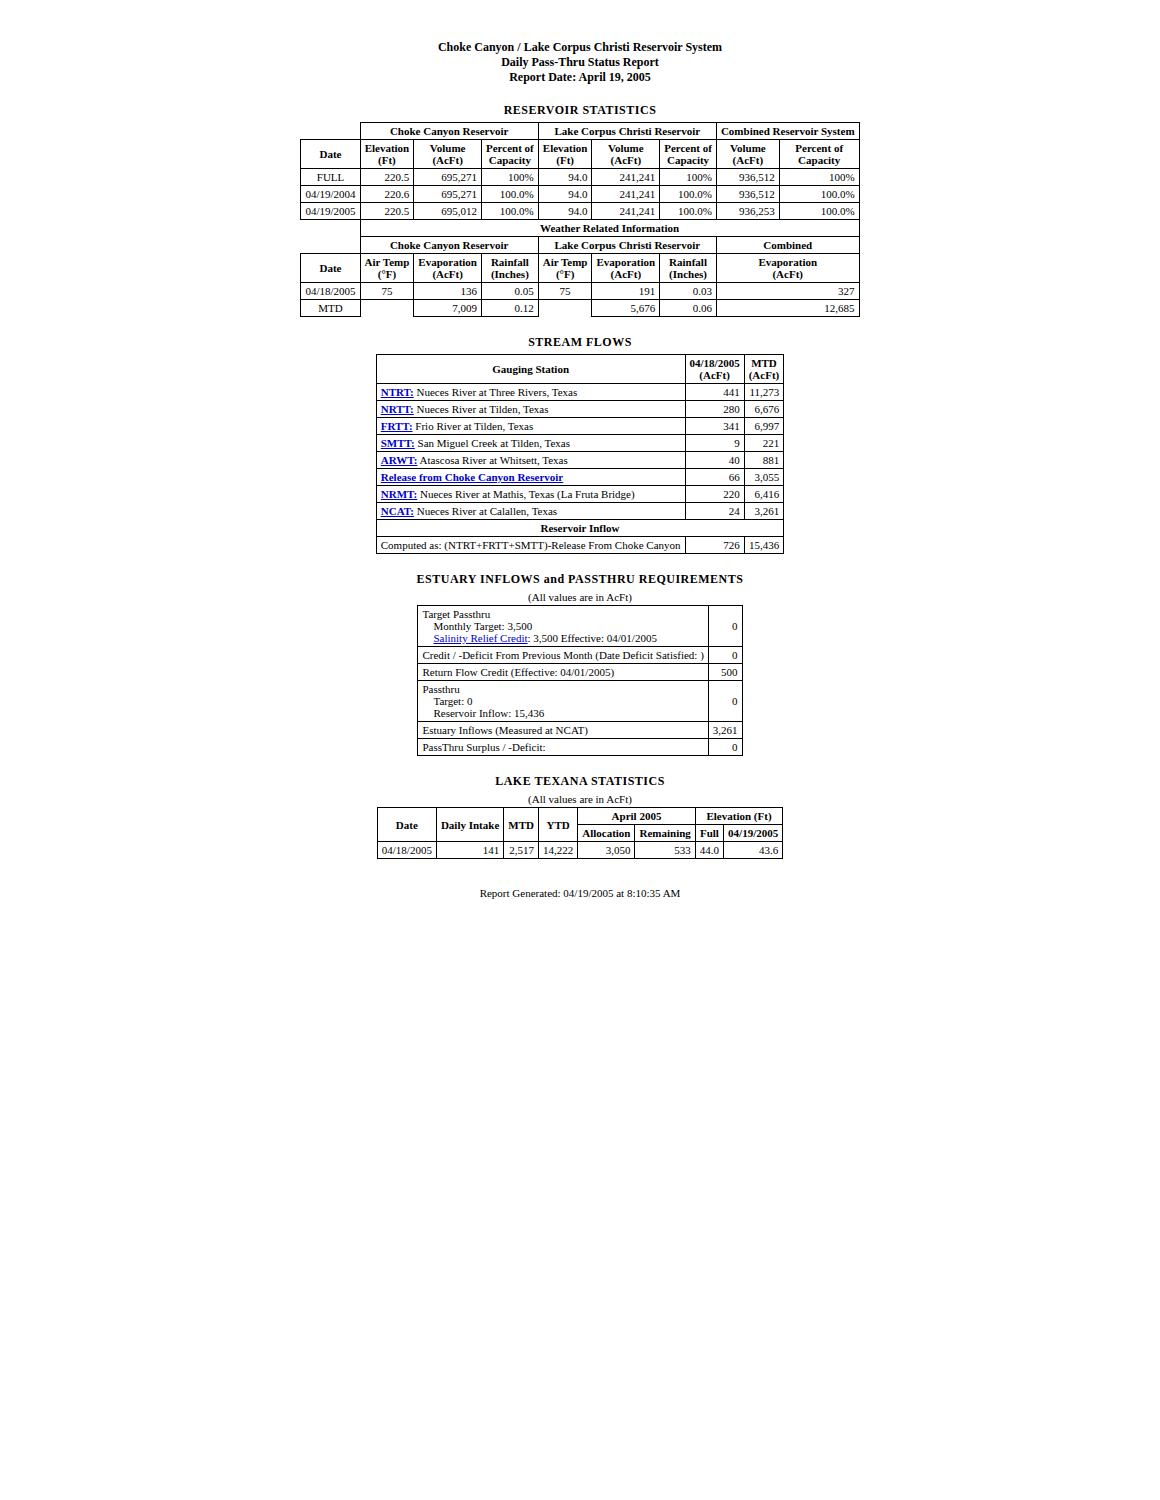Choke Canyon / Lake Corpus Christi Reservoir System
Daily Pass-Thru Status Report
Report Date: April 19, 2005
RESERVOIR STATISTICS
| | Choke Canyon Reservoir | Lake Corpus Christi Reservoir | Combined Reservoir System |
| --- | --- | --- | --- |
| Date | Elevation (Ft) | Volume (AcFt) | Percent of Capacity | Elevation (Ft) | Volume (AcFt) | Percent of Capacity | Volume (AcFt) | Percent of Capacity |
| FULL | 220.5 | 695,271 | 100% | 94.0 | 241,241 | 100% | 936,512 | 100% |
| 04/19/2004 | 220.6 | 695,271 | 100.0% | 94.0 | 241,241 | 100.0% | 936,512 | 100.0% |
| 04/19/2005 | 220.5 | 695,012 | 100.0% | 94.0 | 241,241 | 100.0% | 936,253 | 100.0% |
| | Weather Related Information |
| | Choke Canyon Reservoir | Lake Corpus Christi Reservoir | Combined |
| Date | Air Temp (°F) | Evaporation (AcFt) | Rainfall (Inches) | Air Temp (°F) | Evaporation (AcFt) | Rainfall (Inches) | Evaporation (AcFt) |
| 04/18/2005 | 75 | 136 | 0.05 | 75 | 191 | 0.03 | 327 |
| MTD | | 7,009 | 0.12 | | 5,676 | 0.06 | 12,685 |
STREAM FLOWS
| Gauging Station | 04/18/2005 (AcFt) | MTD (AcFt) |
| --- | --- | --- |
| NTRT: Nueces River at Three Rivers, Texas | 441 | 11,273 |
| NRTT: Nueces River at Tilden, Texas | 280 | 6,676 |
| FRTT: Frio River at Tilden, Texas | 341 | 6,997 |
| SMTT: San Miguel Creek at Tilden, Texas | 9 | 221 |
| ARWT: Atascosa River at Whitsett, Texas | 40 | 881 |
| Release from Choke Canyon Reservoir | 66 | 3,055 |
| NRMT: Nueces River at Mathis, Texas (La Fruta Bridge) | 220 | 6,416 |
| NCAT: Nueces River at Calallen, Texas | 24 | 3,261 |
| Reservoir Inflow |
| Computed as: (NTRT+FRTT+SMTT)-Release From Choke Canyon | 726 | 15,436 |
ESTUARY INFLOWS and PASSTHRU REQUIREMENTS
(All values are in AcFt)
| Target Passthru Monthly Target: 3,500 Salinity Relief Credit : 3,500 Effective: 04/01/2005 | 0 |
| Credit / -Deficit From Previous Month (Date Deficit Satisfied: ) | 0 |
| Return Flow Credit (Effective: 04/01/2005) | 500 |
| Passthru Target: 0 Reservoir Inflow: 15,436 | 0 |
| Estuary Inflows (Measured at NCAT) | 3,261 |
| PassThru Surplus / -Deficit: | 0 |
LAKE TEXANA STATISTICS
(All values are in AcFt)
| Date | Daily Intake | MTD | YTD | April 2005 | Elevation (Ft) |
| --- | --- | --- | --- | --- | --- |
| Allocation | Remaining | Full | 04/19/2005 |
| 04/18/2005 | 141 | 2,517 | 14,222 | 3,050 | 533 | 44.0 | 43.6 |
Report Generated: 04/19/2005 at 8:10:35 AM